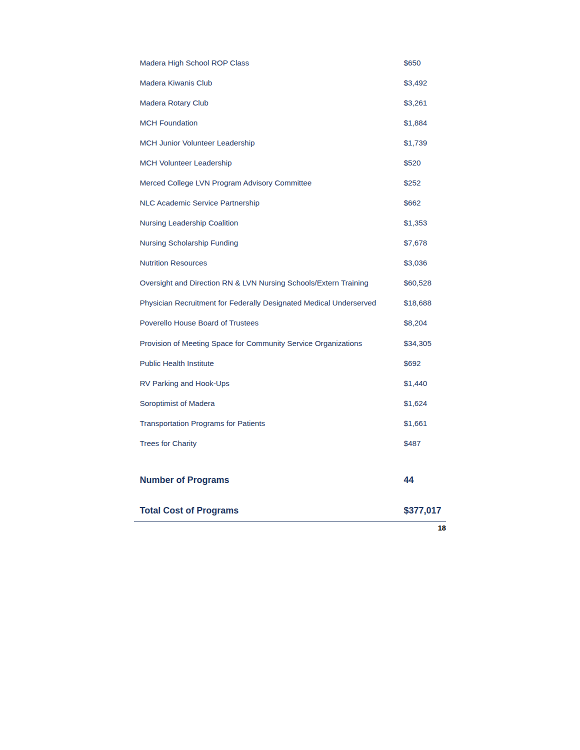| Madera High School ROP Class | $650 |
| Madera Kiwanis Club | $3,492 |
| Madera Rotary Club | $3,261 |
| MCH Foundation | $1,884 |
| MCH Junior Volunteer Leadership | $1,739 |
| MCH Volunteer Leadership | $520 |
| Merced College LVN Program Advisory Committee | $252 |
| NLC Academic Service Partnership | $662 |
| Nursing Leadership Coalition | $1,353 |
| Nursing Scholarship Funding | $7,678 |
| Nutrition Resources | $3,036 |
| Oversight and Direction RN & LVN Nursing Schools/Extern Training | $60,528 |
| Physician Recruitment for Federally Designated Medical Underserved | $18,688 |
| Poverello House Board of Trustees | $8,204 |
| Provision of Meeting Space for Community Service Organizations | $34,305 |
| Public Health Institute | $692 |
| RV Parking and Hook-Ups | $1,440 |
| Soroptimist of Madera | $1,624 |
| Transportation Programs for Patients | $1,661 |
| Trees for Charity | $487 |
| Number of Programs | 44 |
| Total Cost of Programs | $377,017 |
18